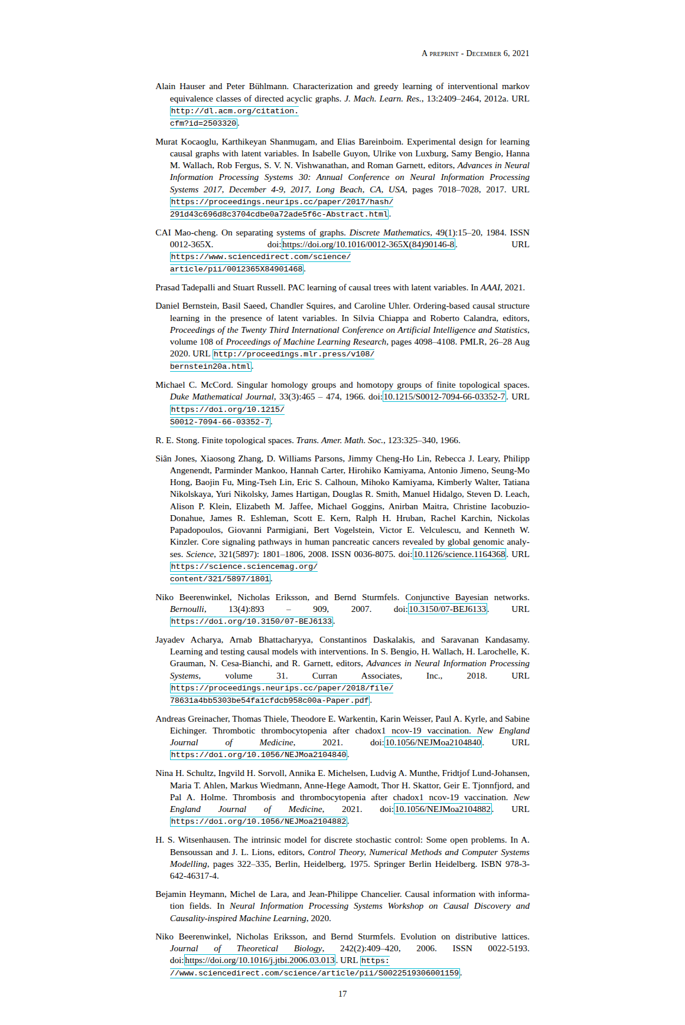A preprint - December 6, 2021
Alain Hauser and Peter Bühlmann. Characterization and greedy learning of interventional markov equivalence classes of directed acyclic graphs. J. Mach. Learn. Res., 13:2409–2464, 2012a. URL http://dl.acm.org/citation.
cfm?id=2503320.
Murat Kocaoglu, Karthikeyan Shanmugam, and Elias Bareinboim. Experimental design for learning causal graphs with latent variables. In Isabelle Guyon, Ulrike von Luxburg, Samy Bengio, Hanna M. Wallach, Rob Fergus, S. V. N. Vishwanathan, and Roman Garnett, editors, Advances in Neural Information Processing Systems 30: Annual Conference on Neural Information Processing Systems 2017, December 4-9, 2017, Long Beach, CA, USA, pages 7018–7028, 2017. URL https://proceedings.neurips.cc/paper/2017/hash/
291d43c696d8c3704cdbe0a72ade5f6c-Abstract.html.
CAI Mao-cheng. On separating systems of graphs. Discrete Mathematics, 49(1):15–20, 1984. ISSN 0012-365X. doi:https://doi.org/10.1016/0012-365X(84)90146-8. URL https://www.sciencedirect.com/science/
article/pii/0012365X84901468.
Prasad Tadepalli and Stuart Russell. PAC learning of causal trees with latent variables. In AAAI, 2021.
Daniel Bernstein, Basil Saeed, Chandler Squires, and Caroline Uhler. Ordering-based causal structure learning in the presence of latent variables. In Silvia Chiappa and Roberto Calandra, editors, Proceedings of the Twenty Third International Conference on Artificial Intelligence and Statistics, volume 108 of Proceedings of Machine Learning Research, pages 4098–4108. PMLR, 26–28 Aug 2020. URL http://proceedings.mlr.press/v108/
bernstein20a.html.
Michael C. McCord. Singular homology groups and homotopy groups of finite topological spaces. Duke Mathematical Journal, 33(3):465 – 474, 1966. doi:10.1215/S0012-7094-66-03352-7. URL https://doi.org/10.1215/
S0012-7094-66-03352-7.
R. E. Stong. Finite topological spaces. Trans. Amer. Math. Soc., 123:325–340, 1966.
Siân Jones, Xiaosong Zhang, D. Williams Parsons, Jimmy Cheng-Ho Lin, Rebecca J. Leary, Philipp Angenendt, Parminder Mankoo, Hannah Carter, Hirohiko Kamiyama, Antonio Jimeno, Seung-Mo Hong, Baojin Fu, Ming-Tseh Lin, Eric S. Calhoun, Mihoko Kamiyama, Kimberly Walter, Tatiana Nikolskaya, Yuri Nikolsky, James Hartigan, Douglas R. Smith, Manuel Hidalgo, Steven D. Leach, Alison P. Klein, Elizabeth M. Jaffee, Michael Goggins, Anirban Maitra, Christine Iacobuzio-Donahue, James R. Eshleman, Scott E. Kern, Ralph H. Hruban, Rachel Karchin, Nickolas Papadopoulos, Giovanni Parmigiani, Bert Vogelstein, Victor E. Velculescu, and Kenneth W. Kinzler. Core signaling pathways in human pancreatic cancers revealed by global genomic analyses. Science, 321(5897): 1801–1806, 2008. ISSN 0036-8075. doi:10.1126/science.1164368. URL https://science.sciencemag.org/
content/321/5897/1801.
Niko Beerenwinkel, Nicholas Eriksson, and Bernd Sturmfels. Conjunctive Bayesian networks. Bernoulli, 13(4):893 – 909, 2007. doi:10.3150/07-BEJ6133. URL https://doi.org/10.3150/07-BEJ6133.
Jayadev Acharya, Arnab Bhattacharyya, Constantinos Daskalakis, and Saravanan Kandasamy. Learning and testing causal models with interventions. In S. Bengio, H. Wallach, H. Larochelle, K. Grauman, N. Cesa-Bianchi, and R. Garnett, editors, Advances in Neural Information Processing Systems, volume 31. Curran Associates, Inc., 2018. URL https://proceedings.neurips.cc/paper/2018/file/
78631a4bb5303be54fa1cfdcb958c00a-Paper.pdf.
Andreas Greinacher, Thomas Thiele, Theodore E. Warkentin, Karin Weisser, Paul A. Kyrle, and Sabine Eichinger. Thrombotic thrombocytopenia after chadox1 ncov-19 vaccination. New England Journal of Medicine, 2021. doi:10.1056/NEJMoa2104840. URL https://doi.org/10.1056/NEJMoa2104840.
Nina H. Schultz, Ingvild H. Sorvoll, Annika E. Michelsen, Ludvig A. Munthe, Fridtjof Lund-Johansen, Maria T. Ahlen, Markus Wiedmann, Anne-Hege Aamodt, Thor H. Skattor, Geir E. Tjonnfjord, and Pal A. Holme. Thrombosis and thrombocytopenia after chadox1 ncov-19 vaccination. New England Journal of Medicine, 2021. doi:10.1056/NEJMoa2104882. URL https://doi.org/10.1056/NEJMoa2104882.
H. S. Witsenhausen. The intrinsic model for discrete stochastic control: Some open problems. In A. Bensoussan and J. L. Lions, editors, Control Theory, Numerical Methods and Computer Systems Modelling, pages 322–335, Berlin, Heidelberg, 1975. Springer Berlin Heidelberg. ISBN 978-3-642-46317-4.
Bejamin Heymann, Michel de Lara, and Jean-Philippe Chancelier. Causal information with information fields. In Neural Information Processing Systems Workshop on Causal Discovery and Causality-inspired Machine Learning, 2020.
Niko Beerenwinkel, Nicholas Eriksson, and Bernd Sturmfels. Evolution on distributive lattices. Journal of Theoretical Biology, 242(2):409–420, 2006. ISSN 0022-5193. doi:https://doi.org/10.1016/j.jtbi.2006.03.013. URL https:
//www.sciencedirect.com/science/article/pii/S0022519306001159.
17